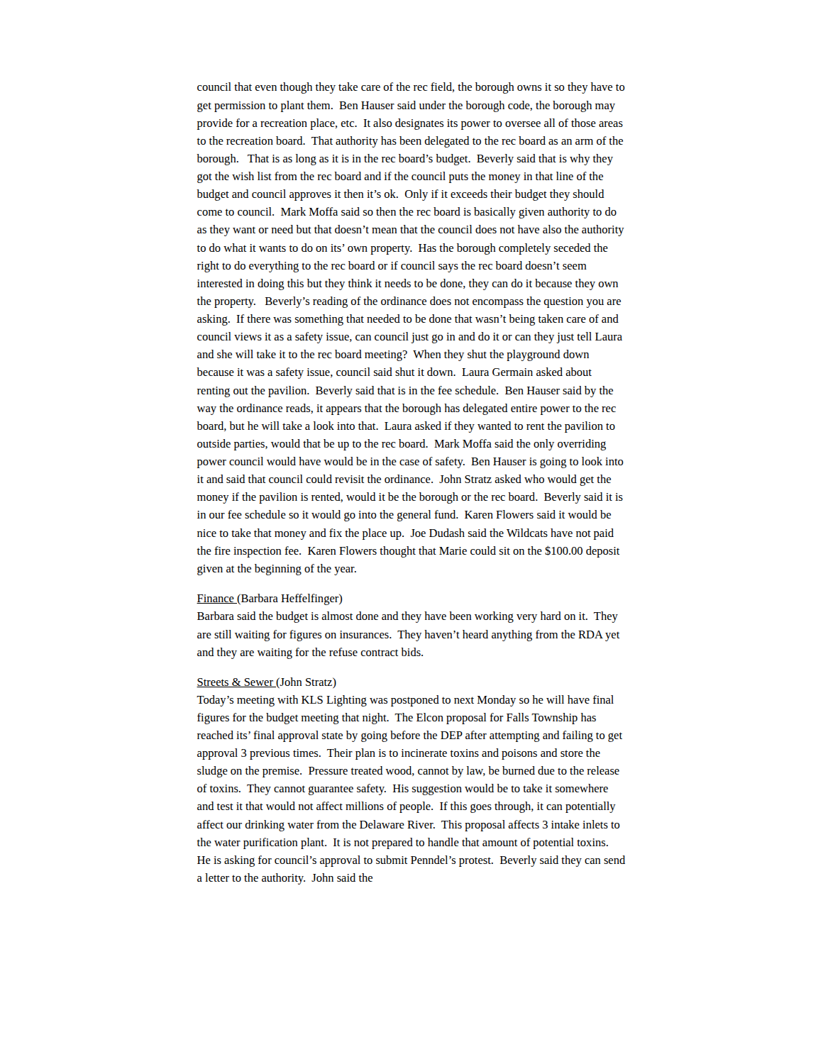council that even though they take care of the rec field, the borough owns it so they have to get permission to plant them. Ben Hauser said under the borough code, the borough may provide for a recreation place, etc. It also designates its power to oversee all of those areas to the recreation board. That authority has been delegated to the rec board as an arm of the borough. That is as long as it is in the rec board’s budget. Beverly said that is why they got the wish list from the rec board and if the council puts the money in that line of the budget and council approves it then it’s ok. Only if it exceeds their budget they should come to council. Mark Moffa said so then the rec board is basically given authority to do as they want or need but that doesn’t mean that the council does not have also the authority to do what it wants to do on its’ own property. Has the borough completely seceded the right to do everything to the rec board or if council says the rec board doesn’t seem interested in doing this but they think it needs to be done, they can do it because they own the property. Beverly’s reading of the ordinance does not encompass the question you are asking. If there was something that needed to be done that wasn’t being taken care of and council views it as a safety issue, can council just go in and do it or can they just tell Laura and she will take it to the rec board meeting? When they shut the playground down because it was a safety issue, council said shut it down. Laura Germain asked about renting out the pavilion. Beverly said that is in the fee schedule. Ben Hauser said by the way the ordinance reads, it appears that the borough has delegated entire power to the rec board, but he will take a look into that. Laura asked if they wanted to rent the pavilion to outside parties, would that be up to the rec board. Mark Moffa said the only overriding power council would have would be in the case of safety. Ben Hauser is going to look into it and said that council could revisit the ordinance. John Stratz asked who would get the money if the pavilion is rented, would it be the borough or the rec board. Beverly said it is in our fee schedule so it would go into the general fund. Karen Flowers said it would be nice to take that money and fix the place up. Joe Dudash said the Wildcats have not paid the fire inspection fee. Karen Flowers thought that Marie could sit on the $100.00 deposit given at the beginning of the year.
Finance (Barbara Heffelfinger)
Barbara said the budget is almost done and they have been working very hard on it. They are still waiting for figures on insurances. They haven’t heard anything from the RDA yet and they are waiting for the refuse contract bids.
Streets & Sewer (John Stratz)
Today’s meeting with KLS Lighting was postponed to next Monday so he will have final figures for the budget meeting that night. The Elcon proposal for Falls Township has reached its’ final approval state by going before the DEP after attempting and failing to get approval 3 previous times. Their plan is to incinerate toxins and poisons and store the sludge on the premise. Pressure treated wood, cannot by law, be burned due to the release of toxins. They cannot guarantee safety. His suggestion would be to take it somewhere and test it that would not affect millions of people. If this goes through, it can potentially affect our drinking water from the Delaware River. This proposal affects 3 intake inlets to the water purification plant. It is not prepared to handle that amount of potential toxins. He is asking for council’s approval to submit Penndel’s protest. Beverly said they can send a letter to the authority. John said the